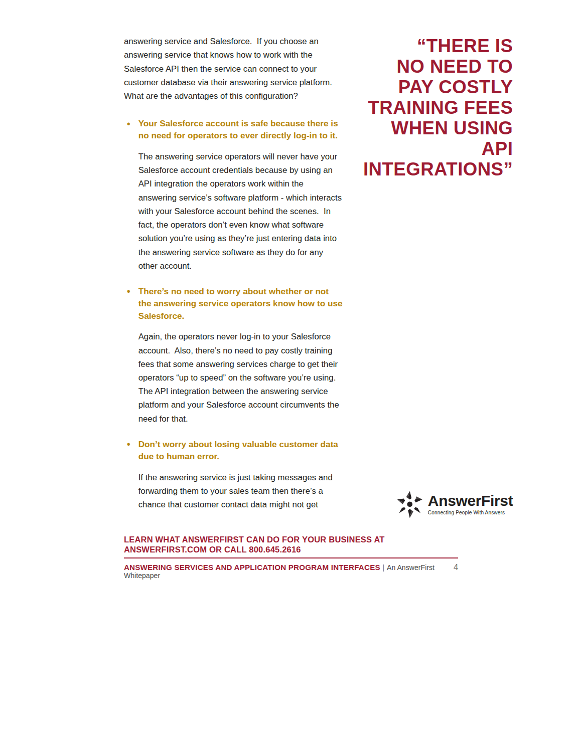answering service and Salesforce. If you choose an answering service that knows how to work with the Salesforce API then the service can connect to your customer database via their answering service platform. What are the advantages of this configuration?
Your Salesforce account is safe because there is no need for operators to ever directly log-in to it.
The answering service operators will never have your Salesforce account credentials because by using an API integration the operators work within the answering service’s software platform - which interacts with your Salesforce account behind the scenes. In fact, the operators don’t even know what software solution you’re using as they’re just entering data into the answering service software as they do for any other account.
There’s no need to worry about whether or not the answering service operators know how to use Salesforce.
Again, the operators never log-in to your Salesforce account. Also, there’s no need to pay costly training fees that some answering services charge to get their operators “up to speed” on the software you’re using. The API integration between the answering service platform and your Salesforce account circumvents the need for that.
Don’t worry about losing valuable customer data due to human error.
If the answering service is just taking messages and forwarding them to your sales team then there’s a chance that customer contact data might not get
“There is
no need to
pay costly
training fees
when using API
integrations”
AnswerFirst
Connecting People With Answers
Learn what AnswerFirst can do for your business at answerfirst.com or call 800.645.2616
Answering Services and Application Program Interfaces|An AnswerFirst Whitepaper
4